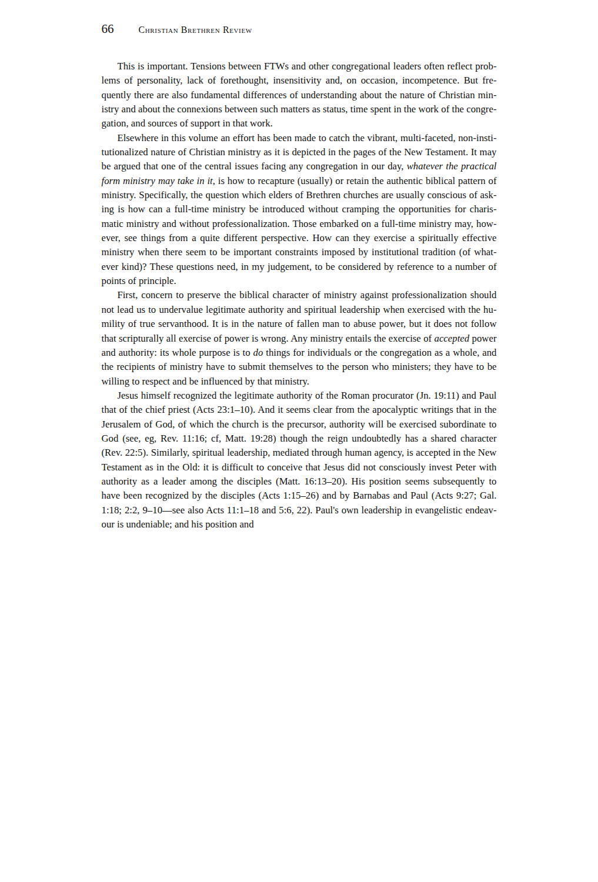66 Christian Brethren Review
This is important. Tensions between FTWs and other congregational leaders often reflect problems of personality, lack of forethought, insensitivity and, on occasion, incompetence. But frequently there are also fundamental differences of understanding about the nature of Christian ministry and about the connexions between such matters as status, time spent in the work of the congregation, and sources of support in that work.
Elsewhere in this volume an effort has been made to catch the vibrant, multi-faceted, non-institutionalized nature of Christian ministry as it is depicted in the pages of the New Testament. It may be argued that one of the central issues facing any congregation in our day, whatever the practical form ministry may take in it, is how to recapture (usually) or retain the authentic biblical pattern of ministry. Specifically, the question which elders of Brethren churches are usually conscious of asking is how can a full-time ministry be introduced without cramping the opportunities for charismatic ministry and without professionalization. Those embarked on a full-time ministry may, however, see things from a quite different perspective. How can they exercise a spiritually effective ministry when there seem to be important constraints imposed by institutional tradition (of whatever kind)? These questions need, in my judgement, to be considered by reference to a number of points of principle.
First, concern to preserve the biblical character of ministry against professionalization should not lead us to undervalue legitimate authority and spiritual leadership when exercised with the humility of true servanthood. It is in the nature of fallen man to abuse power, but it does not follow that scripturally all exercise of power is wrong. Any ministry entails the exercise of accepted power and authority: its whole purpose is to do things for individuals or the congregation as a whole, and the recipients of ministry have to submit themselves to the person who ministers; they have to be willing to respect and be influenced by that ministry.
Jesus himself recognized the legitimate authority of the Roman procurator (Jn. 19:11) and Paul that of the chief priest (Acts 23:1–10). And it seems clear from the apocalyptic writings that in the Jerusalem of God, of which the church is the precursor, authority will be exercised subordinate to God (see, eg, Rev. 11:16; cf, Matt. 19:28) though the reign undoubtedly has a shared character (Rev. 22:5). Similarly, spiritual leadership, mediated through human agency, is accepted in the New Testament as in the Old: it is difficult to conceive that Jesus did not consciously invest Peter with authority as a leader among the disciples (Matt. 16:13–20). His position seems subsequently to have been recognized by the disciples (Acts 1:15–26) and by Barnabas and Paul (Acts 9:27; Gal. 1:18; 2:2, 9–10—see also Acts 11:1–18 and 5:6, 22). Paul's own leadership in evangelistic endeavour is undeniable; and his position and